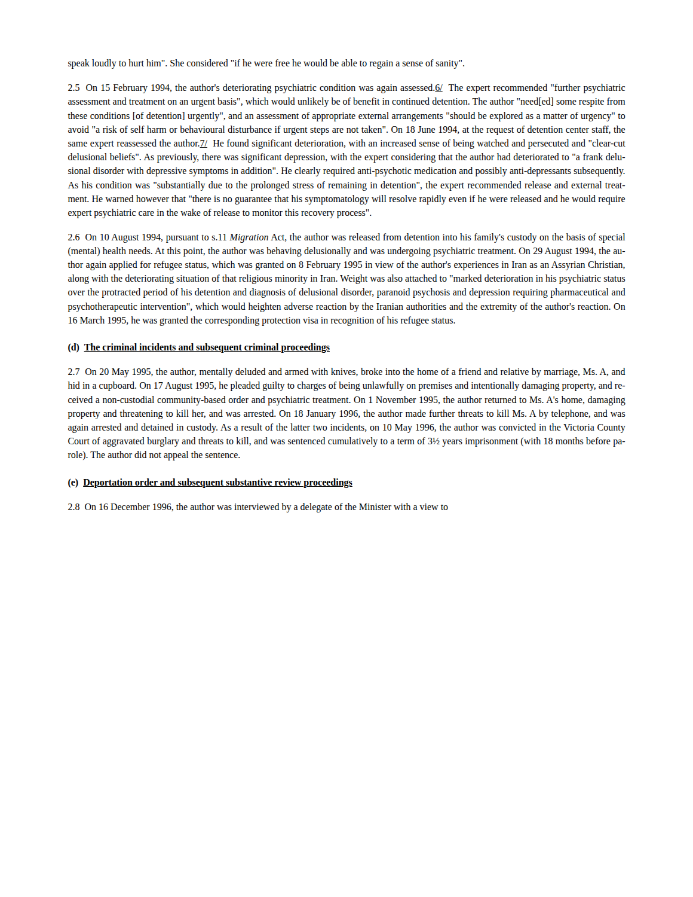speak loudly to hurt him". She considered "if he were free he would be able to regain a sense of sanity".
2.5 On 15 February 1994, the author's deteriorating psychiatric condition was again assessed.6/ The expert recommended "further psychiatric assessment and treatment on an urgent basis", which would unlikely be of benefit in continued detention. The author "need[ed] some respite from these conditions [of detention] urgently", and an assessment of appropriate external arrangements "should be explored as a matter of urgency" to avoid "a risk of self harm or behavioural disturbance if urgent steps are not taken". On 18 June 1994, at the request of detention center staff, the same expert reassessed the author.7/ He found significant deterioration, with an increased sense of being watched and persecuted and "clear-cut delusional beliefs". As previously, there was significant depression, with the expert considering that the author had deteriorated to "a frank delusional disorder with depressive symptoms in addition". He clearly required anti-psychotic medication and possibly anti-depressants subsequently. As his condition was "substantially due to the prolonged stress of remaining in detention", the expert recommended release and external treatment. He warned however that "there is no guarantee that his symptomatology will resolve rapidly even if he were released and he would require expert psychiatric care in the wake of release to monitor this recovery process".
2.6 On 10 August 1994, pursuant to s.11 Migration Act, the author was released from detention into his family's custody on the basis of special (mental) health needs. At this point, the author was behaving delusionally and was undergoing psychiatric treatment. On 29 August 1994, the author again applied for refugee status, which was granted on 8 February 1995 in view of the author's experiences in Iran as an Assyrian Christian, along with the deteriorating situation of that religious minority in Iran. Weight was also attached to "marked deterioration in his psychiatric status over the protracted period of his detention and diagnosis of delusional disorder, paranoid psychosis and depression requiring pharmaceutical and psychotherapeutic intervention", which would heighten adverse reaction by the Iranian authorities and the extremity of the author's reaction. On 16 March 1995, he was granted the corresponding protection visa in recognition of his refugee status.
(d) The criminal incidents and subsequent criminal proceedings
2.7 On 20 May 1995, the author, mentally deluded and armed with knives, broke into the home of a friend and relative by marriage, Ms. A, and hid in a cupboard. On 17 August 1995, he pleaded guilty to charges of being unlawfully on premises and intentionally damaging property, and received a non-custodial community-based order and psychiatric treatment. On 1 November 1995, the author returned to Ms. A's home, damaging property and threatening to kill her, and was arrested. On 18 January 1996, the author made further threats to kill Ms. A by telephone, and was again arrested and detained in custody. As a result of the latter two incidents, on 10 May 1996, the author was convicted in the Victoria County Court of aggravated burglary and threats to kill, and was sentenced cumulatively to a term of 3½ years imprisonment (with 18 months before parole). The author did not appeal the sentence.
(e) Deportation order and subsequent substantive review proceedings
2.8 On 16 December 1996, the author was interviewed by a delegate of the Minister with a view to